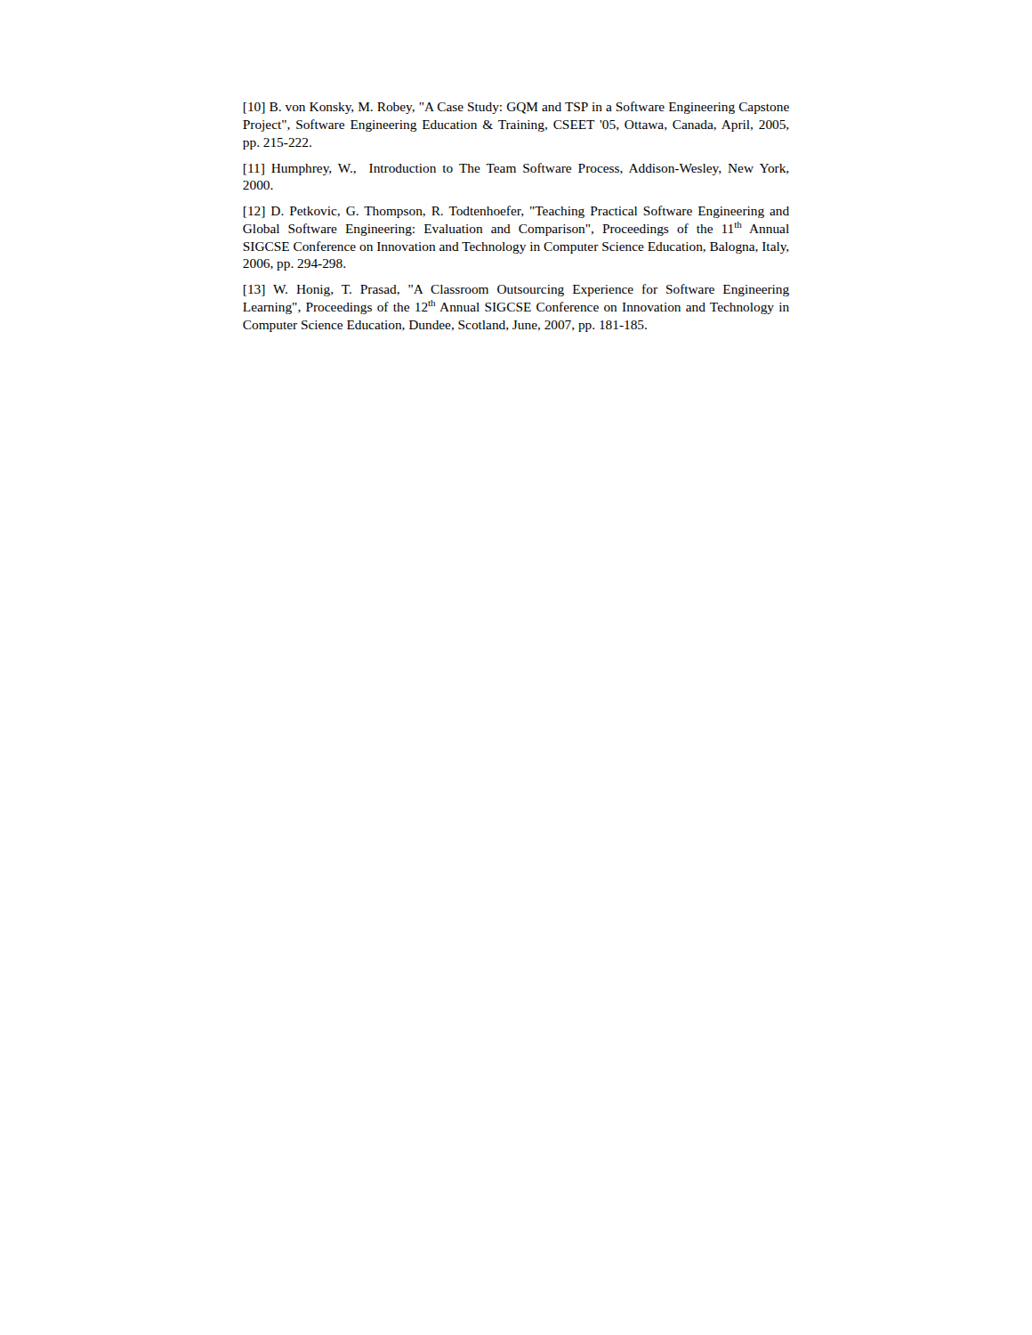[10] B. von Konsky, M. Robey, "A Case Study: GQM and TSP in a Software Engineering Capstone Project", Software Engineering Education & Training, CSEET '05, Ottawa, Canada, April, 2005, pp. 215-222.
[11] Humphrey, W., Introduction to The Team Software Process, Addison-Wesley, New York, 2000.
[12] D. Petkovic, G. Thompson, R. Todtenhoefer, "Teaching Practical Software Engineering and Global Software Engineering: Evaluation and Comparison", Proceedings of the 11th Annual SIGCSE Conference on Innovation and Technology in Computer Science Education, Balogna, Italy, 2006, pp. 294-298.
[13] W. Honig, T. Prasad, "A Classroom Outsourcing Experience for Software Engineering Learning", Proceedings of the 12th Annual SIGCSE Conference on Innovation and Technology in Computer Science Education, Dundee, Scotland, June, 2007, pp. 181-185.